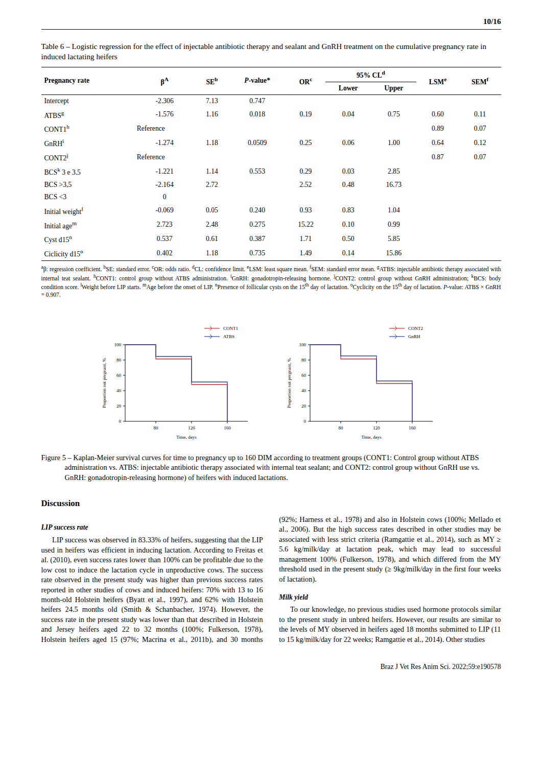10/16
Table 6 – Logistic regression for the effect of injectable antibiotic therapy and sealant and GnRH treatment on the cumulative pregnancy rate in induced lactating heifers
| Pregnancy rate | β A | SE b | P -value* | OR c | 95% CL d | LSM e | SEM f |
| --- | --- | --- | --- | --- | --- | --- | --- |
| Lower | Upper |
| Intercept | -2.306 | 7.13 | 0.747 | | | | | |
| ATBS g | -1.576 | 1.16 | 0.018 | 0.19 | 0.04 | 0.75 | 0.60 | 0.11 |
| CONT1 h | Reference | | | | | | 0.89 | 0.07 |
| GnRH i | -1.274 | 1.18 | 0.0509 | 0.25 | 0.06 | 1.00 | 0.64 | 0.12 |
| CONT2 j | Reference | | | | | | 0.87 | 0.07 |
| BCS k 3 e 3.5 | -1.221 | 1.14 | 0.553 | 0.29 | 0.03 | 2.85 | | |
| BCS >3,5 | -2.164 | 2.72 | | 2.52 | 0.48 | 16.73 | | |
| BCS <3 | 0 | | | | | | | |
| Initial weight l | -0.069 | 0.05 | 0.240 | 0.93 | 0.83 | 1.04 | | |
| Initial age m | 2.723 | 2.48 | 0.275 | 15.22 | 0.10 | 0.99 | | |
| Cyst d15 n | 0.537 | 0.61 | 0.387 | 1.71 | 0.50 | 5.85 | | |
| Ciclicity d15 o | 0.402 | 1.18 | 0.735 | 1.49 | 0.14 | 15.86 | | |
aβ: regression coefficient. bSE: standard error. cOR: odds ratio. dCL: confidence limit. eLSM: least square mean. fSEM: standard error mean. gATBS: injectable antibiotic therapy associated with internal teat sealant. hCONT1: control group without ATBS administration. iGnRH: gonadotropin-releasing hormone. jCONT2: control group without GnRH administration; kBCS: body condition score. lWeight before LIP starts. mAge before the onset of LIP. nPresence of follicular cysts on the 15th day of lactation. oCyclicity on the 15th day of lactation. P-value: ATBS × GnRH = 0.907.
CONT1 ATBS 100 80 60 40 20 0 80 120 160 Time, days Proportion not pregnant, % CONT2 GnRH 100 80 60 40 20 0 80 120 160 Time, days Proportion not pregnant, %
Figure 5 – Kaplan-Meier survival curves for time to pregnancy up to 160 DIM according to treatment groups (CONT1: Control group without ATBS administration vs. ATBS: injectable antibiotic therapy associated with internal teat sealant; and CONT2: control group without GnRH use vs. GnRH: gonadotropin-releasing hormone) of heifers with induced lactations.
Discussion
LIP success rate
LIP success was observed in 83.33% of heifers, suggesting that the LIP used in heifers was efficient in inducing lactation. According to Freitas et al. (2010), even success rates lower than 100% can be profitable due to the low cost to induce the lactation cycle in unproductive cows. The success rate observed in the present study was higher than previous success rates reported in other studies of cows and induced heifers: 70% with 13 to 16 month-old Holstein heifers (Byatt et al., 1997), and 62% with Holstein heifers 24.5 months old (Smith & Schanbacher, 1974). However, the success rate in the present study was lower than that described in Holstein and Jersey heifers aged 22 to 32 months (100%; Fulkerson, 1978), Holstein heifers aged 15 (97%; Macrina et al., 2011b), and 30 months (92%; Harness et al., 1978) and also in Holstein cows (100%; Mellado et al., 2006). But the high success rates described in other studies may be associated with less strict criteria (Ramgattie et al., 2014), such as MY ≥ 5.6 kg/milk/day at lactation peak, which may lead to successful management 100% (Fulkerson, 1978), and which differed from the MY threshold used in the present study (≥ 9kg/milk/day in the first four weeks of lactation).
Milk yield
To our knowledge, no previous studies used hormone protocols similar to the present study in unbred heifers. However, our results are similar to the levels of MY observed in heifers aged 18 months submitted to LIP (11 to 15 kg/milk/day for 22 weeks; Ramgattie et al., 2014). Other studies
Braz J Vet Res Anim Sci. 2022;59:e190578